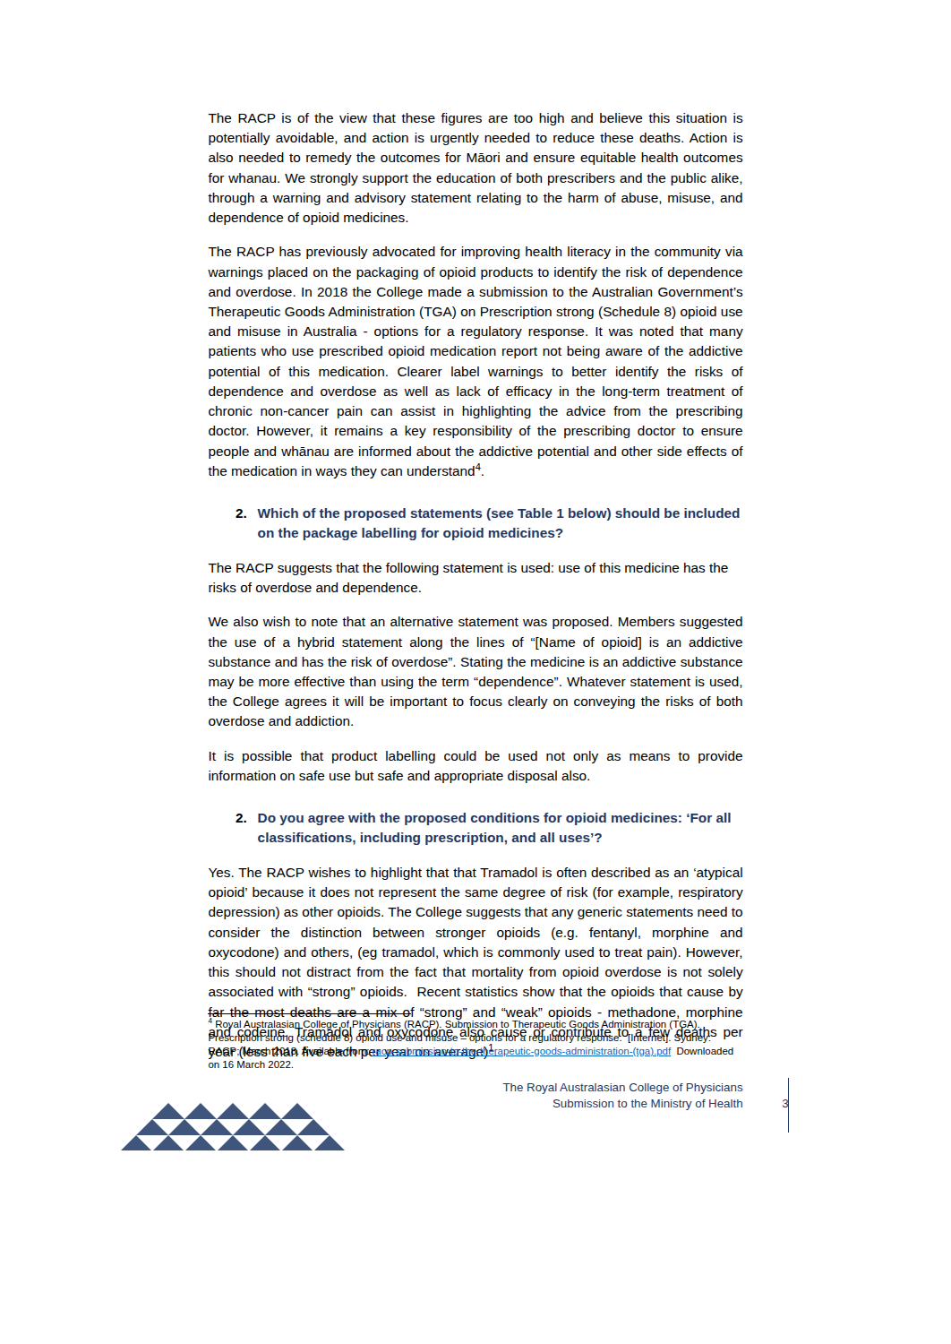The RACP is of the view that these figures are too high and believe this situation is potentially avoidable, and action is urgently needed to reduce these deaths. Action is also needed to remedy the outcomes for Māori and ensure equitable health outcomes for whanau. We strongly support the education of both prescribers and the public alike, through a warning and advisory statement relating to the harm of abuse, misuse, and dependence of opioid medicines.
The RACP has previously advocated for improving health literacy in the community via warnings placed on the packaging of opioid products to identify the risk of dependence and overdose. In 2018 the College made a submission to the Australian Government’s Therapeutic Goods Administration (TGA) on Prescription strong (Schedule 8) opioid use and misuse in Australia - options for a regulatory response. It was noted that many patients who use prescribed opioid medication report not being aware of the addictive potential of this medication. Clearer label warnings to better identify the risks of dependence and overdose as well as lack of efficacy in the long-term treatment of chronic non-cancer pain can assist in highlighting the advice from the prescribing doctor. However, it remains a key responsibility of the prescribing doctor to ensure people and whānau are informed about the addictive potential and other side effects of the medication in ways they can understand4.
Which of the proposed statements (see Table 1 below) should be included on the package labelling for opioid medicines?
The RACP suggests that the following statement is used: use of this medicine has the risks of overdose and dependence.
We also wish to note that an alternative statement was proposed. Members suggested the use of a hybrid statement along the lines of “[Name of opioid] is an addictive substance and has the risk of overdose”. Stating the medicine is an addictive substance may be more effective than using the term “dependence”. Whatever statement is used, the College agrees it will be important to focus clearly on conveying the risks of both overdose and addiction.
It is possible that product labelling could be used not only as means to provide information on safe use but safe and appropriate disposal also.
Do you agree with the proposed conditions for opioid medicines: ‘For all classifications, including prescription, and all uses’?
Yes. The RACP wishes to highlight that that Tramadol is often described as an ‘atypical opioid’ because it does not represent the same degree of risk (for example, respiratory depression) as other opioids. The College suggests that any generic statements need to consider the distinction between stronger opioids (e.g. fentanyl, morphine and oxycodone) and others, (eg tramadol, which is commonly used to treat pain). However, this should not distract from the fact that mortality from opioid overdose is not solely associated with “strong” opioids. Recent statistics show that the opioids that cause by far the most deaths are a mix of “strong” and “weak” opioids - methadone, morphine and codeine. Tramadol and oxycodone also cause or contribute to a few deaths per year (less than five each per year on average)1.
4 Royal Australasian College of Physicians (RACP). Submission to Therapeutic Goods Administration (TGA). Prescription strong (schedule 8) opioid use and misuse – options for a regulatory response. [Internet]. Sydney: RACP; March 2018. Available from: racp-submission-to-the-therapeutic-goods-administration-(tga).pdf Downloaded on 16 March 2022.
The Royal Australasian College of Physicians
Submission to the Ministry of Health 3